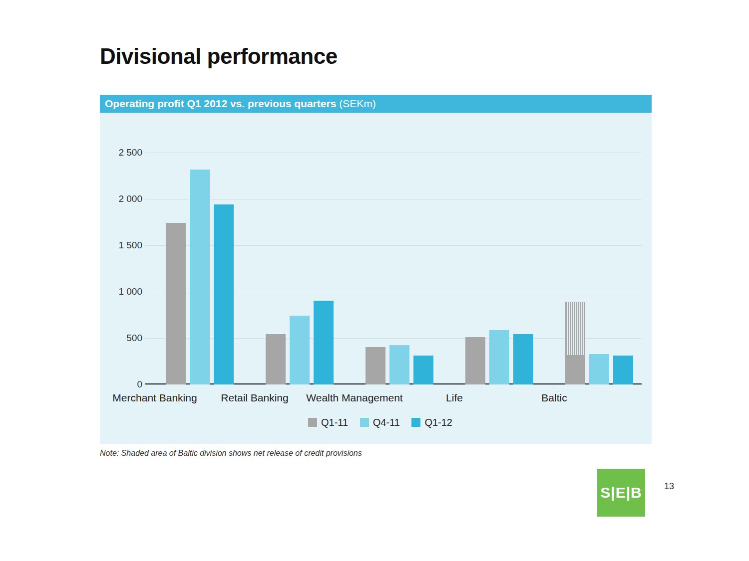Divisional performance
Operating profit Q1 2012 vs. previous quarters (SEKm)
2 500
2 000
1 500
1 000
500
0
Merchant Banking
Retail Banking
Wealth Management
Life
Baltic
Q1-11 Q4-11 Q1-12
Note: Shaded area of Baltic division shows net release of credit provisions
S|E|B
13